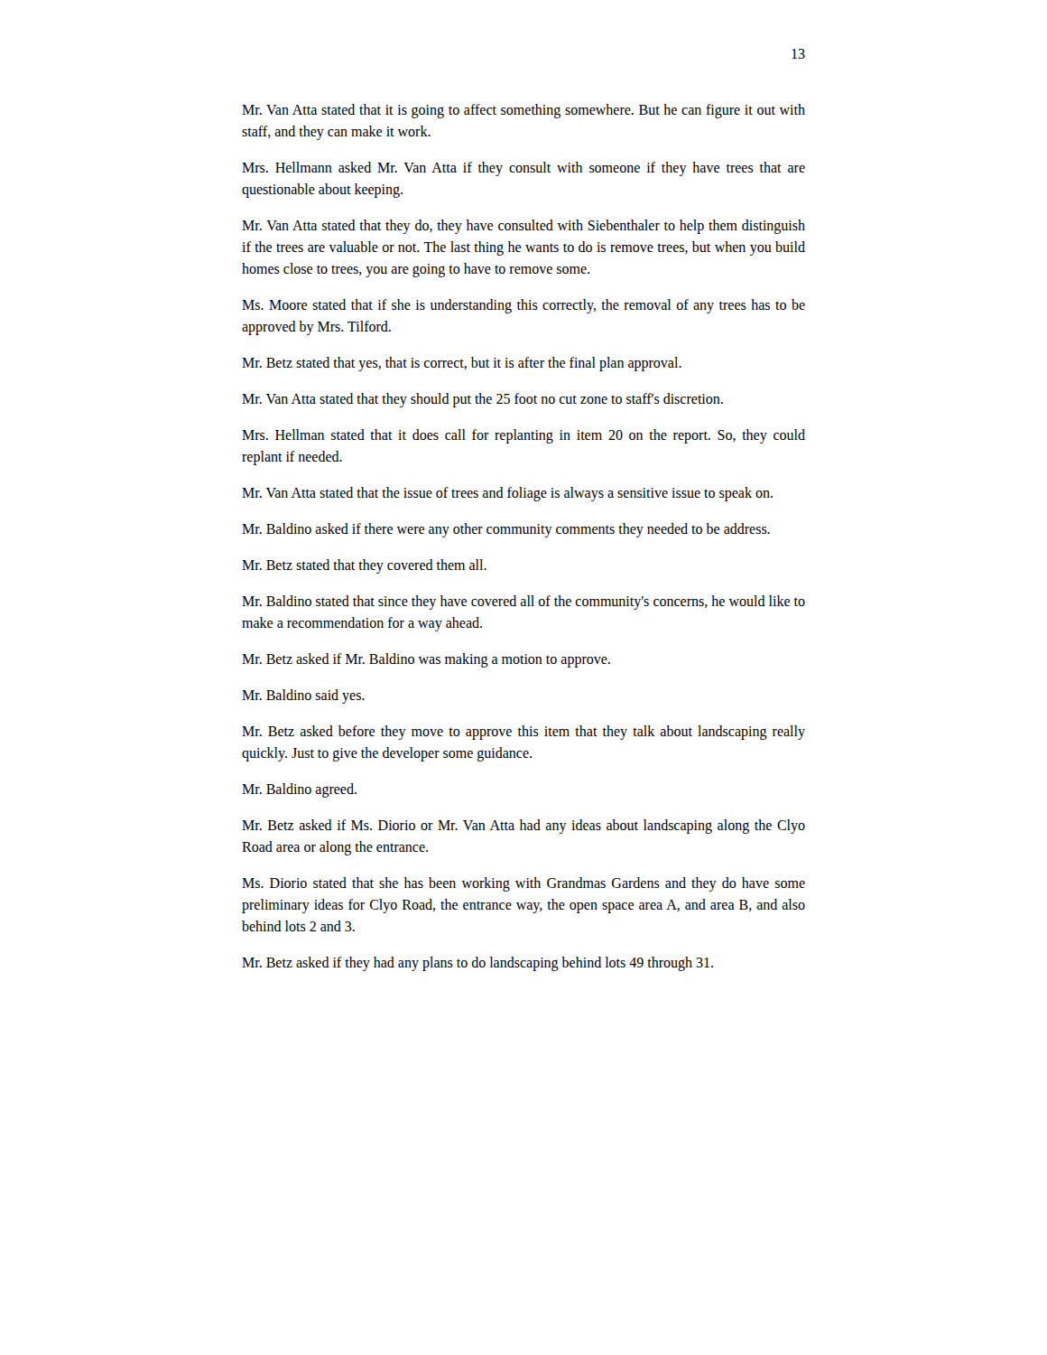13
Mr. Van Atta stated that it is going to affect something somewhere. But he can figure it out with staff, and they can make it work.
Mrs. Hellmann asked Mr. Van Atta if they consult with someone if they have trees that are questionable about keeping.
Mr. Van Atta stated that they do, they have consulted with Siebenthaler to help them distinguish if the trees are valuable or not. The last thing he wants to do is remove trees, but when you build homes close to trees, you are going to have to remove some.
Ms. Moore stated that if she is understanding this correctly, the removal of any trees has to be approved by Mrs. Tilford.
Mr. Betz stated that yes, that is correct, but it is after the final plan approval.
Mr. Van Atta stated that they should put the 25 foot no cut zone to staff's discretion.
Mrs. Hellman stated that it does call for replanting in item 20 on the report. So, they could replant if needed.
Mr. Van Atta stated that the issue of trees and foliage is always a sensitive issue to speak on.
Mr. Baldino asked if there were any other community comments they needed to be address.
Mr. Betz stated that they covered them all.
Mr. Baldino stated that since they have covered all of the community's concerns, he would like to make a recommendation for a way ahead.
Mr. Betz asked if Mr. Baldino was making a motion to approve.
Mr. Baldino said yes.
Mr. Betz asked before they move to approve this item that they talk about landscaping really quickly. Just to give the developer some guidance.
Mr. Baldino agreed.
Mr. Betz asked if Ms. Diorio or Mr. Van Atta had any ideas about landscaping along the Clyo Road area or along the entrance.
Ms. Diorio stated that she has been working with Grandmas Gardens and they do have some preliminary ideas for Clyo Road, the entrance way, the open space area A, and area B, and also behind lots 2 and 3.
Mr. Betz asked if they had any plans to do landscaping behind lots 49 through 31.